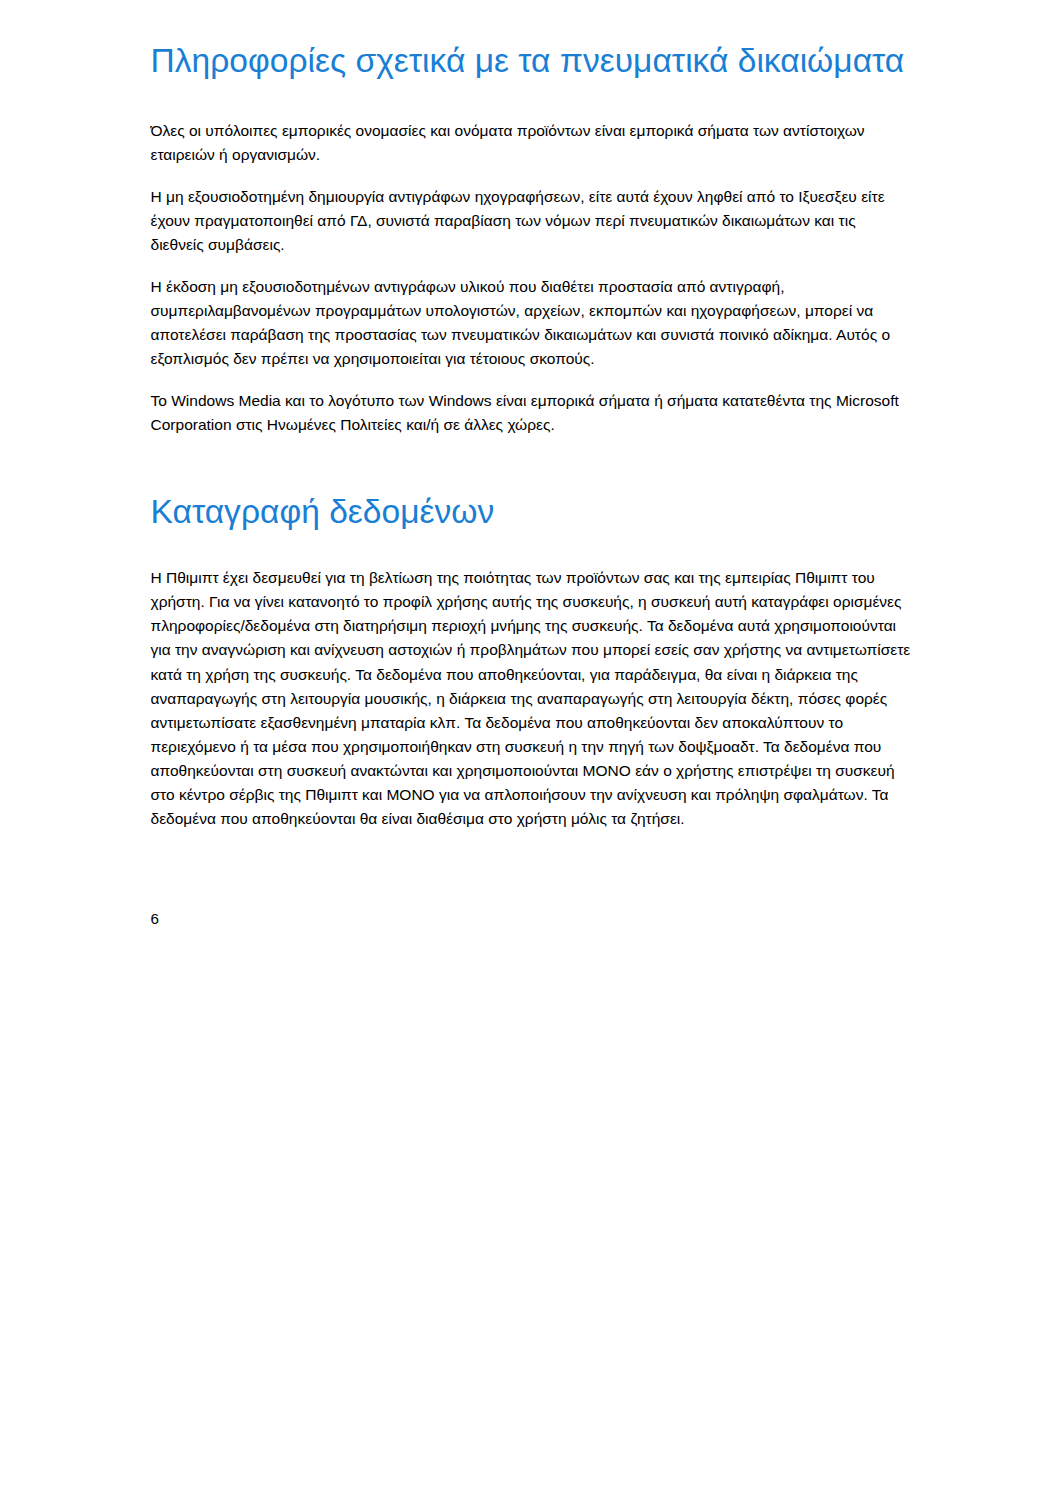Πληροφορίες σχετικά με τα πνευματικά δικαιώματα
Όλες οι υπόλοιπες εμπορικές ονομασίες και ονόματα προϊόντων είναι εμπορικά σήματα των αντίστοιχων εταιρειών ή οργανισμών.
Η μη εξουσιοδοτημένη δημιουργία αντιγράφων ηχογραφήσεων, είτε αυτά έχουν ληφθεί από το Ιξυεσξευ είτε έχουν πραγματοποιηθεί από ΓΔ, συνιστά παραβίαση των νόμων περί πνευματικών δικαιωμάτων και τις διεθνείς συμβάσεις.
Η έκδοση μη εξουσιοδοτημένων αντιγράφων υλικού που διαθέτει προστασία από αντιγραφή, συμπεριλαμβανομένων προγραμμάτων υπολογιστών, αρχείων, εκπομπών και ηχογραφήσεων, μπορεί να αποτελέσει παράβαση της προστασίας των πνευματικών δικαιωμάτων και συνιστά ποινικό αδίκημα. Αυτός ο εξοπλισμός δεν πρέπει να χρησιμοποιείται για τέτοιους σκοπούς.
Το Windows Media και το λογότυπο των Windows είναι εμπορικά σήματα ή σήματα κατατεθέντα της Microsoft Corporation στις Ηνωμένες Πολιτείες και/ή σε άλλες χώρες.
Καταγραφή δεδομένων
Η Πθιμιπτ έχει δεσμευθεί για τη βελτίωση της ποιότητας των προϊόντων σας και της εμπειρίας Πθιμιπτ του χρήστη. Για να γίνει κατανοητό το προφίλ χρήσης αυτής της συσκευής, η συσκευή αυτή καταγράφει ορισμένες πληροφορίες/δεδομένα στη διατηρήσιμη περιοχή μνήμης της συσκευής. Τα δεδομένα αυτά χρησιμοποιούνται για την αναγνώριση και ανίχνευση αστοχιών ή προβλημάτων που μπορεί εσείς σαν χρήστης να αντιμετωπίσετε κατά τη χρήση της συσκευής. Τα δεδομένα που αποθηκεύονται, για παράδειγμα, θα είναι η διάρκεια της αναπαραγωγής στη λειτουργία μουσικής, η διάρκεια της αναπαραγωγής στη λειτουργία δέκτη, πόσες φορές αντιμετωπίσατε εξασθενημένη μπαταρία κλπ. Τα δεδομένα που αποθηκεύονται δεν αποκαλύπτουν το περιεχόμενο ή τα μέσα που χρησιμοποιήθηκαν στη συσκευή η την πηγή των δοψξμοαδτ. Τα δεδομένα που αποθηκεύονται στη συσκευή ανακτώνται και χρησιμοποιούνται ΜΟΝΟ εάν ο χρήστης επιστρέψει τη συσκευή στο κέντρο σέρβις της Πθιμιπτ και ΜΟΝΟ για να απλοποιήσουν την ανίχνευση και πρόληψη σφαλμάτων. Τα δεδομένα που αποθηκεύονται θα είναι διαθέσιμα στο χρήστη μόλις τα ζητήσει.
6